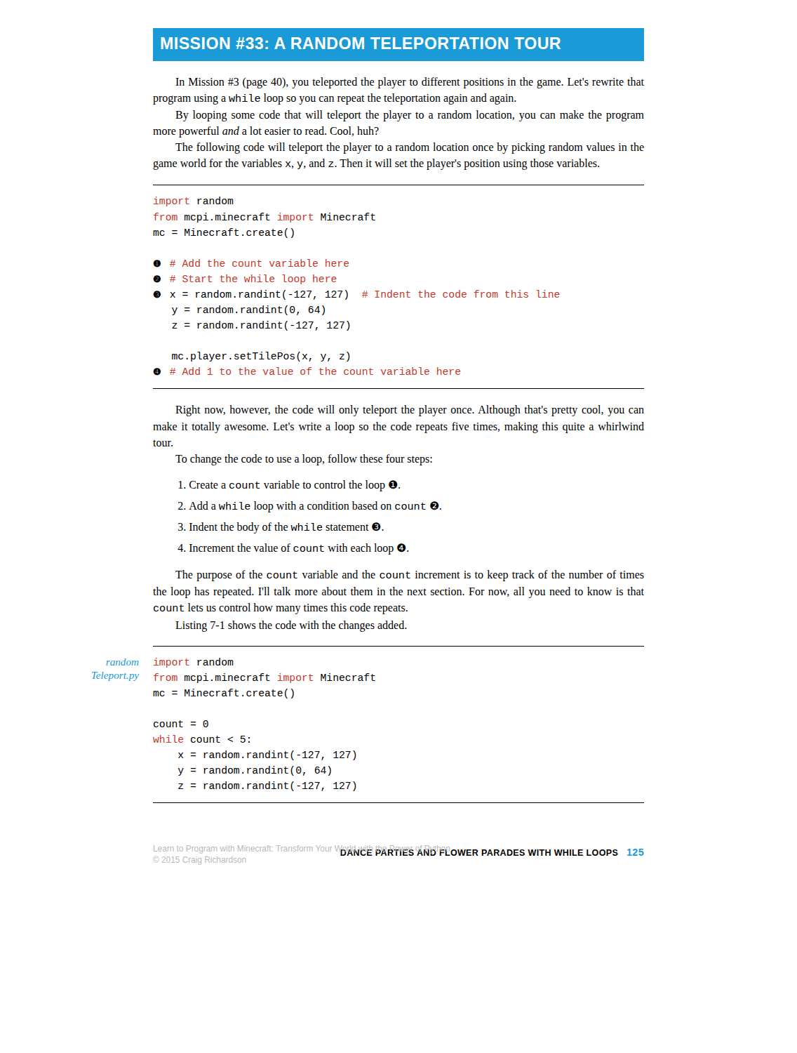Mission #33: A Random Teleportation Tour
In Mission #3 (page 40), you teleported the player to different positions in the game. Let's rewrite that program using a while loop so you can repeat the teleportation again and again.
By looping some code that will teleport the player to a random location, you can make the program more powerful and a lot easier to read. Cool, huh?
The following code will teleport the player to a random location once by picking random values in the game world for the variables x, y, and z. Then it will set the player's position using those variables.
import random
from mcpi.minecraft import Minecraft
mc = Minecraft.create()

❶ # Add the count variable here
❷ # Start the while loop here
❸ x = random.randint(-127, 127)  # Indent the code from this line
   y = random.randint(0, 64)
   z = random.randint(-127, 127)

   mc.player.setTilePos(x, y, z)
❹ # Add 1 to the value of the count variable here
Right now, however, the code will only teleport the player once. Although that's pretty cool, you can make it totally awesome. Let's write a loop so the code repeats five times, making this quite a whirlwind tour.
To change the code to use a loop, follow these four steps:
Create a count variable to control the loop ❶.
Add a while loop with a condition based on count ❷.
Indent the body of the while statement ❸.
Increment the value of count with each loop ❹.
The purpose of the count variable and the count increment is to keep track of the number of times the loop has repeated. I'll talk more about them in the next section. For now, all you need to know is that count lets us control how many times this code repeats.
Listing 7-1 shows the code with the changes added.
random
Teleport.py
import random
from mcpi.minecraft import Minecraft
mc = Minecraft.create()

count = 0
while count < 5:
    x = random.randint(-127, 127)
    y = random.randint(0, 64)
    z = random.randint(-127, 127)
Learn to Program with Minecraft: Transform Your World with the Power of Python
© 2015 Craig Richardson Dance Parties and Flower Parades with while Loops 125